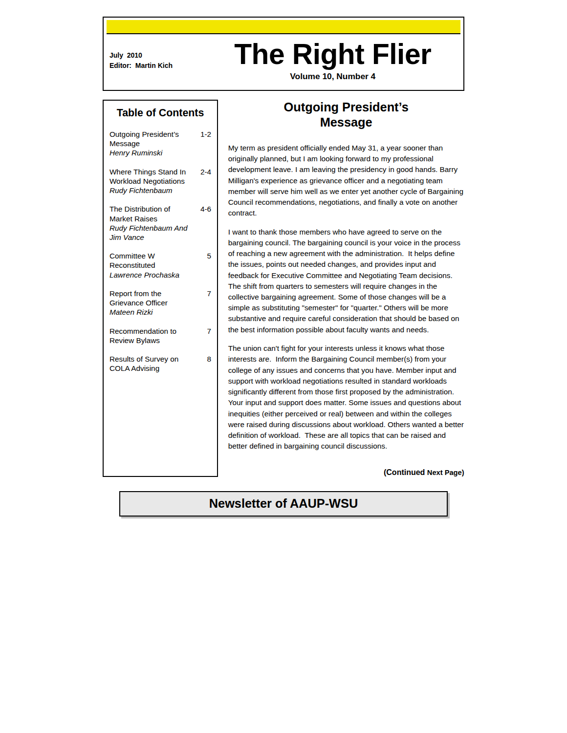July 2010
Editor: Martin Kich
The Right Flier
Volume 10, Number 4
Table of Contents
Outgoing President’s Message Henry Ruminski
1-2
Where Things Stand In Workload Negotiations Rudy Fichtenbaum
2-4
The Distribution of Market Raises Rudy Fichtenbaum And Jim Vance
4-6
Committee W Reconstituted Lawrence Prochaska
5
Report from the Grievance Officer Mateen Rizki
7
Recommendation to Review Bylaws
7
Results of Survey on COLA Advising
8
Outgoing President’s
Message
My term as president officially ended May 31, a year sooner than originally planned, but I am looking forward to my professional development leave. I am leaving the presidency in good hands. Barry Milligan's experience as grievance officer and a negotiating team member will serve him well as we enter yet another cycle of Bargaining Council recommendations, negotiations, and finally a vote on another contract.
I want to thank those members who have agreed to serve on the bargaining council. The bargaining council is your voice in the process of reaching a new agreement with the administration. It helps define the issues, points out needed changes, and provides input and feedback for Executive Committee and Negotiating Team decisions. The shift from quarters to semesters will require changes in the collective bargaining agreement. Some of those changes will be a simple as substituting "semester" for "quarter." Others will be more substantive and require careful consideration that should be based on the best information possible about faculty wants and needs.
The union can't fight for your interests unless it knows what those interests are. Inform the Bargaining Council member(s) from your college of any issues and concerns that you have. Member input and support with workload negotiations resulted in standard workloads significantly different from those first proposed by the administration. Your input and support does matter. Some issues and questions about inequities (either perceived or real) between and within the colleges were raised during discussions about workload. Others wanted a better definition of workload. These are all topics that can be raised and better defined in bargaining council discussions.
(Continued Next Page)
Newsletter of AAUP-WSU